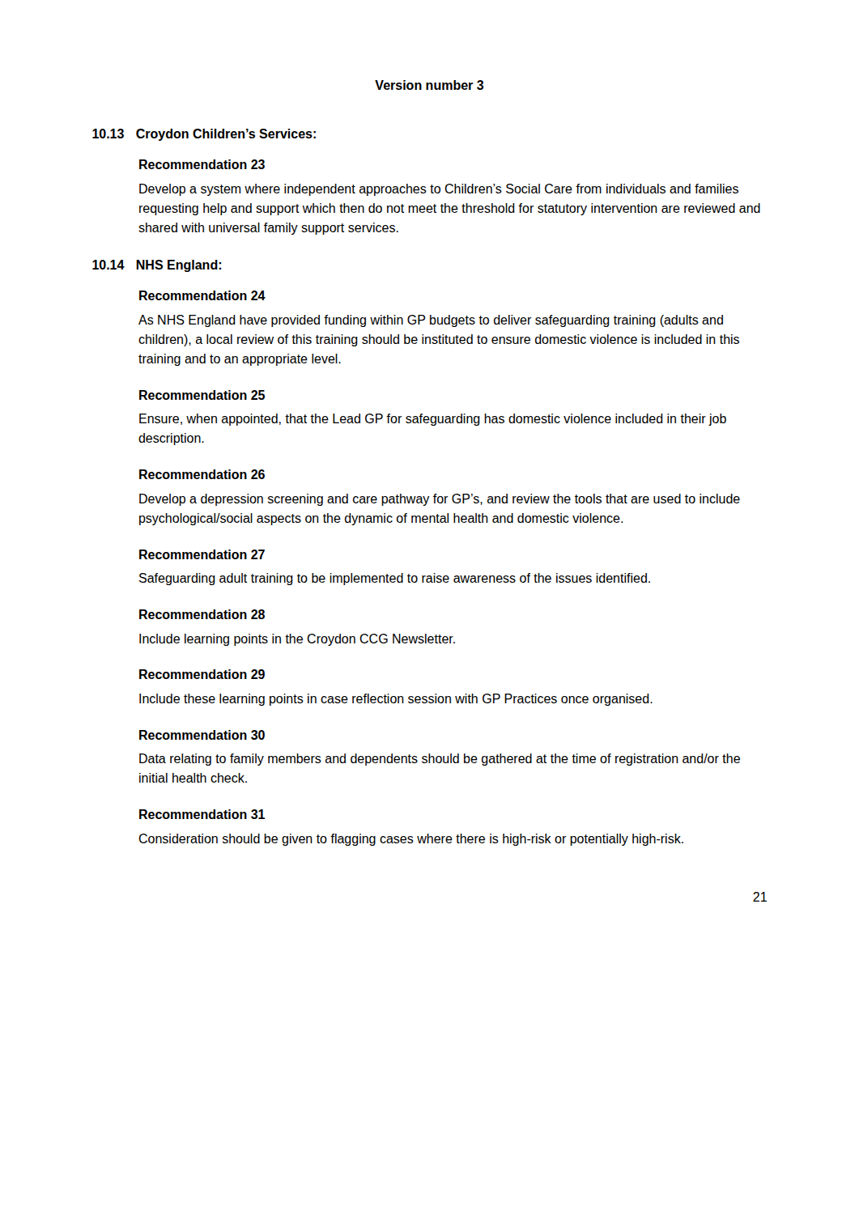Version number 3
10.13 Croydon Children’s Services:
Recommendation 23
Develop a system where independent approaches to Children’s Social Care from individuals and families requesting help and support which then do not meet the threshold for statutory intervention are reviewed and shared with universal family support services.
10.14 NHS England:
Recommendation 24
As NHS England have provided funding within GP budgets to deliver safeguarding training (adults and children), a local review of this training should be instituted to ensure domestic violence is included in this training and to an appropriate level.
Recommendation 25
Ensure, when appointed, that the Lead GP for safeguarding has domestic violence included in their job description.
Recommendation 26
Develop a depression screening and care pathway for GP’s, and review the tools that are used to include psychological/social aspects on the dynamic of mental health and domestic violence.
Recommendation 27
Safeguarding adult training to be implemented to raise awareness of the issues identified.
Recommendation 28
Include learning points in the Croydon CCG Newsletter.
Recommendation 29
Include these learning points in case reflection session with GP Practices once organised.
Recommendation 30
Data relating to family members and dependents should be gathered at the time of registration and/or the initial health check.
Recommendation 31
Consideration should be given to flagging cases where there is high-risk or potentially high-risk.
21